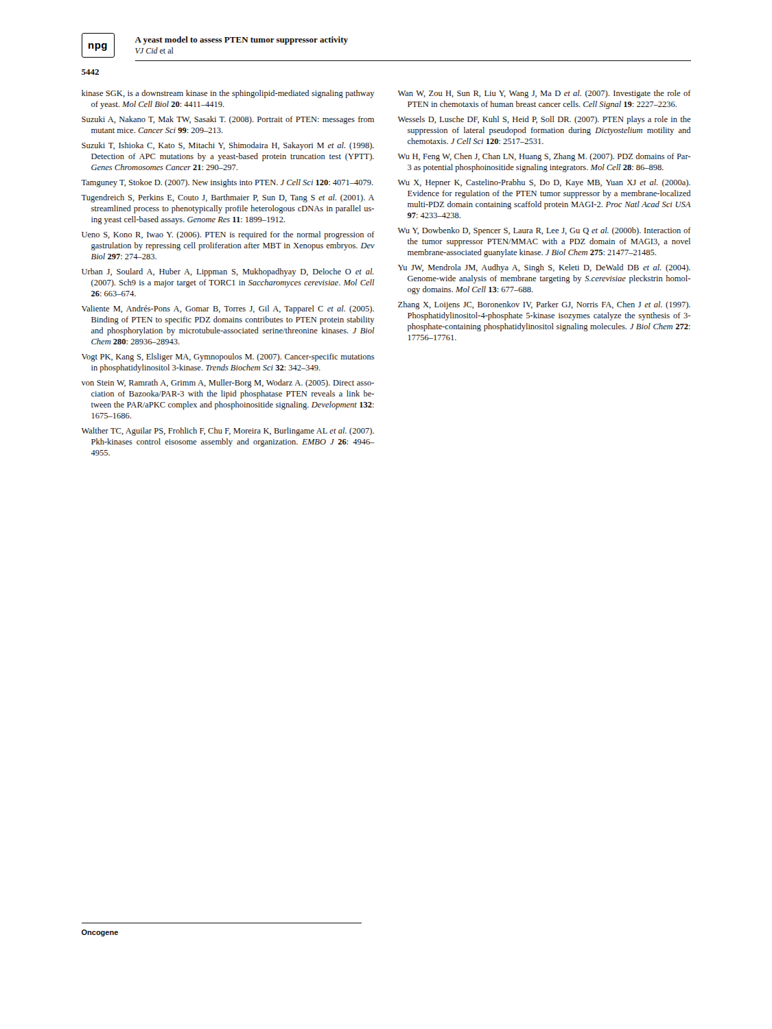npg
A yeast model to assess PTEN tumor suppressor activity
VJ Cid et al
5442
kinase SGK, is a downstream kinase in the sphingolipid-mediated signaling pathway of yeast. Mol Cell Biol 20: 4411–4419.
Suzuki A, Nakano T, Mak TW, Sasaki T. (2008). Portrait of PTEN: messages from mutant mice. Cancer Sci 99: 209–213.
Suzuki T, Ishioka C, Kato S, Mitachi Y, Shimodaira H, Sakayori M et al. (1998). Detection of APC mutations by a yeast-based protein truncation test (YPTT). Genes Chromosomes Cancer 21: 290–297.
Tamguney T, Stokoe D. (2007). New insights into PTEN. J Cell Sci 120: 4071–4079.
Tugendreich S, Perkins E, Couto J, Barthmaier P, Sun D, Tang S et al. (2001). A streamlined process to phenotypically profile heterologous cDNAs in parallel using yeast cell-based assays. Genome Res 11: 1899–1912.
Ueno S, Kono R, Iwao Y. (2006). PTEN is required for the normal progression of gastrulation by repressing cell proliferation after MBT in Xenopus embryos. Dev Biol 297: 274–283.
Urban J, Soulard A, Huber A, Lippman S, Mukhopadhyay D, Deloche O et al. (2007). Sch9 is a major target of TORC1 in Saccharomyces cerevisiae. Mol Cell 26: 663–674.
Valiente M, Andrés-Pons A, Gomar B, Torres J, Gil A, Tapparel C et al. (2005). Binding of PTEN to specific PDZ domains contributes to PTEN protein stability and phosphorylation by microtubule-associated serine/threonine kinases. J Biol Chem 280: 28936–28943.
Vogt PK, Kang S, Elsliger MA, Gymnopoulos M. (2007). Cancer-specific mutations in phosphatidylinositol 3-kinase. Trends Biochem Sci 32: 342–349.
von Stein W, Ramrath A, Grimm A, Muller-Borg M, Wodarz A. (2005). Direct association of Bazooka/PAR-3 with the lipid phosphatase PTEN reveals a link between the PAR/aPKC complex and phosphoinositide signaling. Development 132: 1675–1686.
Walther TC, Aguilar PS, Frohlich F, Chu F, Moreira K, Burlingame AL et al. (2007). Pkh-kinases control eisosome assembly and organization. EMBO J 26: 4946–4955.
Wan W, Zou H, Sun R, Liu Y, Wang J, Ma D et al. (2007). Investigate the role of PTEN in chemotaxis of human breast cancer cells. Cell Signal 19: 2227–2236.
Wessels D, Lusche DF, Kuhl S, Heid P, Soll DR. (2007). PTEN plays a role in the suppression of lateral pseudopod formation during Dictyostelium motility and chemotaxis. J Cell Sci 120: 2517–2531.
Wu H, Feng W, Chen J, Chan LN, Huang S, Zhang M. (2007). PDZ domains of Par-3 as potential phosphoinositide signaling integrators. Mol Cell 28: 86–898.
Wu X, Hepner K, Castelino-Prabhu S, Do D, Kaye MB, Yuan XJ et al. (2000a). Evidence for regulation of the PTEN tumor suppressor by a membrane-localized multi-PDZ domain containing scaffold protein MAGI-2. Proc Natl Acad Sci USA 97: 4233–4238.
Wu Y, Dowbenko D, Spencer S, Laura R, Lee J, Gu Q et al. (2000b). Interaction of the tumor suppressor PTEN/MMAC with a PDZ domain of MAGI3, a novel membrane-associated guanylate kinase. J Biol Chem 275: 21477–21485.
Yu JW, Mendrola JM, Audhya A, Singh S, Keleti D, DeWald DB et al. (2004). Genome-wide analysis of membrane targeting by S.cerevisiae pleckstrin homology domains. Mol Cell 13: 677–688.
Zhang X, Loijens JC, Boronenkov IV, Parker GJ, Norris FA, Chen J et al. (1997). Phosphatidylinositol-4-phosphate 5-kinase isozymes catalyze the synthesis of 3-phosphate-containing phosphatidylinositol signaling molecules. J Biol Chem 272: 17756–17761.
Oncogene